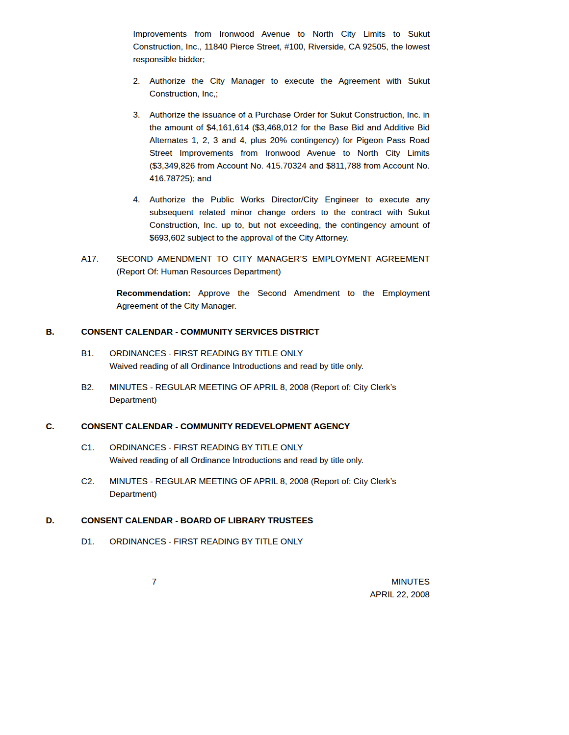Improvements from Ironwood Avenue to North City Limits to Sukut Construction, Inc., 11840 Pierce Street, #100, Riverside, CA 92505, the lowest responsible bidder;
2.
Authorize the City Manager to execute the Agreement with Sukut Construction, Inc,;
3.
Authorize the issuance of a Purchase Order for Sukut Construction, Inc. in the amount of $4,161,614 ($3,468,012 for the Base Bid and Additive Bid Alternates 1, 2, 3 and 4, plus 20% contingency) for Pigeon Pass Road Street Improvements from Ironwood Avenue to North City Limits ($3,349,826 from Account No. 415.70324 and $811,788 from Account No. 416.78725); and
4.
Authorize the Public Works Director/City Engineer to execute any subsequent related minor change orders to the contract with Sukut Construction, Inc. up to, but not exceeding, the contingency amount of $693,602 subject to the approval of the City Attorney.
A17.
SECOND AMENDMENT TO CITY MANAGER’S EMPLOYMENT AGREEMENT (Report Of: Human Resources Department)
Recommendation: Approve the Second Amendment to the Employment Agreement of the City Manager.
B.
CONSENT CALENDAR - COMMUNITY SERVICES DISTRICT
B1.
ORDINANCES - FIRST READING BY TITLE ONLY
Waived reading of all Ordinance Introductions and read by title only.
B2.
MINUTES - REGULAR MEETING OF APRIL 8, 2008 (Report of: City Clerk’s Department)
C.
CONSENT CALENDAR - COMMUNITY REDEVELOPMENT AGENCY
C1.
ORDINANCES - FIRST READING BY TITLE ONLY
Waived reading of all Ordinance Introductions and read by title only.
C2.
MINUTES - REGULAR MEETING OF APRIL 8, 2008 (Report of: City Clerk’s Department)
D.
CONSENT CALENDAR - BOARD OF LIBRARY TRUSTEES
D1.
ORDINANCES - FIRST READING BY TITLE ONLY
7
MINUTES
APRIL 22, 2008